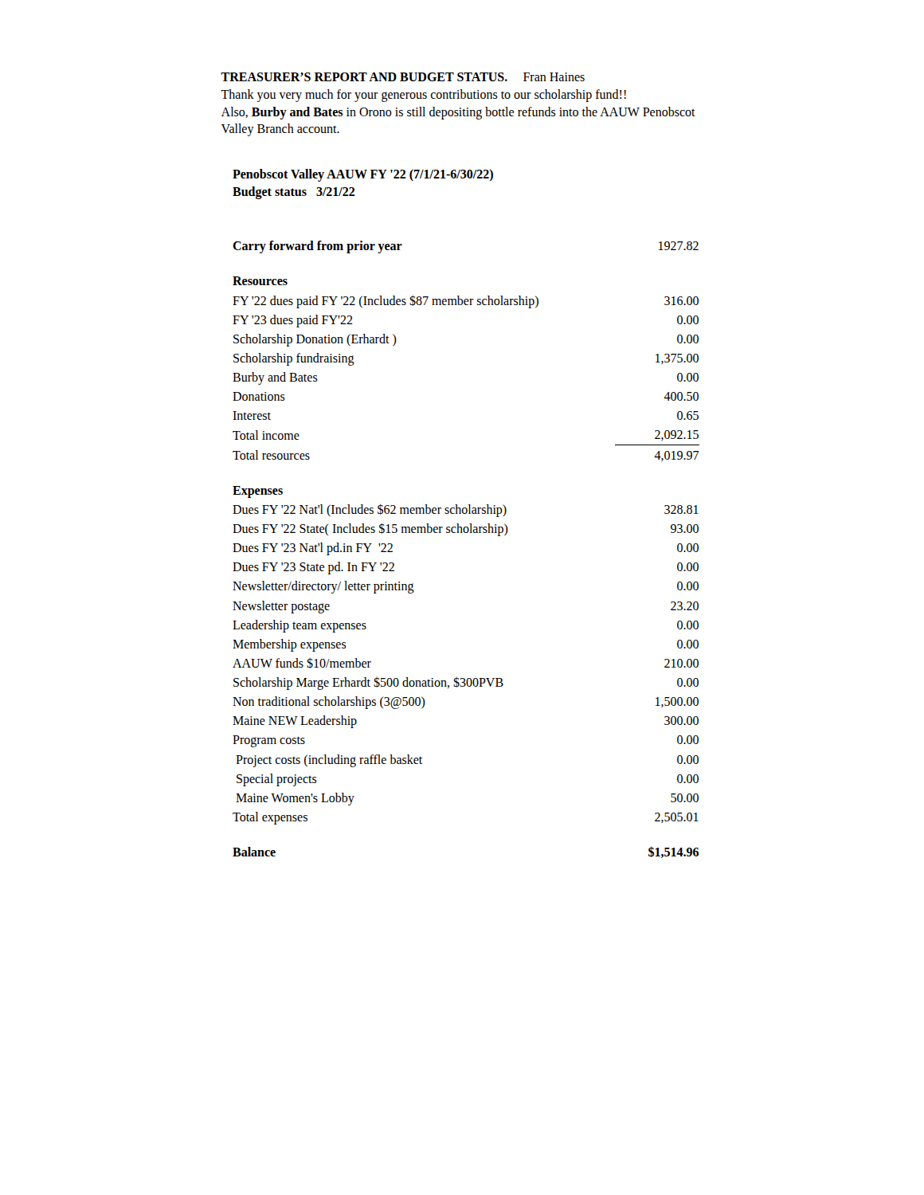TREASURER’S REPORT AND BUDGET STATUS.Fran Haines
Thank you very much for your generous contributions to our scholarship fund!!
Also, Burby and Bates in Orono is still depositing bottle refunds into the AAUW Penobscot Valley Branch account.
Penobscot Valley AAUW FY '22 (7/1/21-6/30/22)
Budget status 3/21/22
| Carry forward from prior year | 1927.82 |
| Resources | |
| FY '22 dues paid FY '22 (Includes $87 member scholarship) | 316.00 |
| FY '23 dues paid FY'22 | 0.00 |
| Scholarship Donation (Erhardt ) | 0.00 |
| Scholarship fundraising | 1,375.00 |
| Burby and Bates | 0.00 |
| Donations | 400.50 |
| Interest | 0.65 |
| Total income | 2,092.15 |
| Total resources | 4,019.97 |
| Expenses | |
| Dues FY '22 Nat'l (Includes $62 member scholarship) | 328.81 |
| Dues FY '22 State( Includes $15 member scholarship) | 93.00 |
| Dues FY '23 Nat'l pd.in FY '22 | 0.00 |
| Dues FY '23 State pd. In FY '22 | 0.00 |
| Newsletter/directory/ letter printing | 0.00 |
| Newsletter postage | 23.20 |
| Leadership team expenses | 0.00 |
| Membership expenses | 0.00 |
| AAUW funds $10/member | 210.00 |
| Scholarship Marge Erhardt $500 donation, $300PVB | 0.00 |
| Non traditional scholarships (3@500) | 1,500.00 |
| Maine NEW Leadership | 300.00 |
| Program costs | 0.00 |
| Project costs (including raffle basket | 0.00 |
| Special projects | 0.00 |
| Maine Women's Lobby | 50.00 |
| Total expenses | 2,505.01 |
| Balance | $1,514.96 |